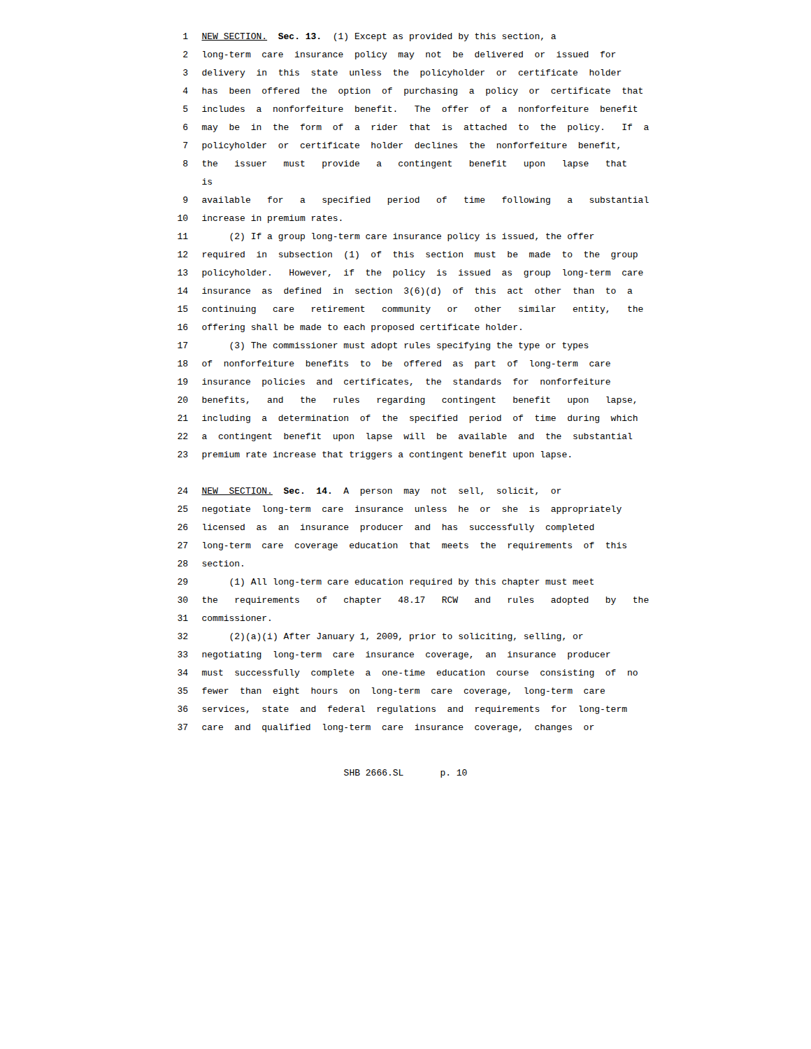1
NEW SECTION. Sec. 13. (1) Except as provided by this section, a
2
long-term care insurance policy may not be delivered or issued for
3
delivery in this state unless the policyholder or certificate holder
4
has been offered the option of purchasing a policy or certificate that
5
includes a nonforfeiture benefit. The offer of a nonforfeiture benefit
6
may be in the form of a rider that is attached to the policy. If a
7
policyholder or certificate holder declines the nonforfeiture benefit,
8
the issuer must provide a contingent benefit upon lapse that is
9
available for a specified period of time following a substantial
10
increase in premium rates.
11
(2) If a group long-term care insurance policy is issued, the offer
12
required in subsection (1) of this section must be made to the group
13
policyholder. However, if the policy is issued as group long-term care
14
insurance as defined in section 3(6)(d) of this act other than to a
15
continuing care retirement community or other similar entity, the
16
offering shall be made to each proposed certificate holder.
17
(3) The commissioner must adopt rules specifying the type or types
18
of nonforfeiture benefits to be offered as part of long-term care
19
insurance policies and certificates, the standards for nonforfeiture
20
benefits, and the rules regarding contingent benefit upon lapse,
21
including a determination of the specified period of time during which
22
a contingent benefit upon lapse will be available and the substantial
23
premium rate increase that triggers a contingent benefit upon lapse.
24
NEW SECTION. Sec. 14. A person may not sell, solicit, or
25
negotiate long-term care insurance unless he or she is appropriately
26
licensed as an insurance producer and has successfully completed
27
long-term care coverage education that meets the requirements of this
28
section.
29
(1) All long-term care education required by this chapter must meet
30
the requirements of chapter 48.17 RCW and rules adopted by the
31
commissioner.
32
(2)(a)(i) After January 1, 2009, prior to soliciting, selling, or
33
negotiating long-term care insurance coverage, an insurance producer
34
must successfully complete a one-time education course consisting of no
35
fewer than eight hours on long-term care coverage, long-term care
36
services, state and federal regulations and requirements for long-term
37
care and qualified long-term care insurance coverage, changes or
SHB 2666.SL p. 10